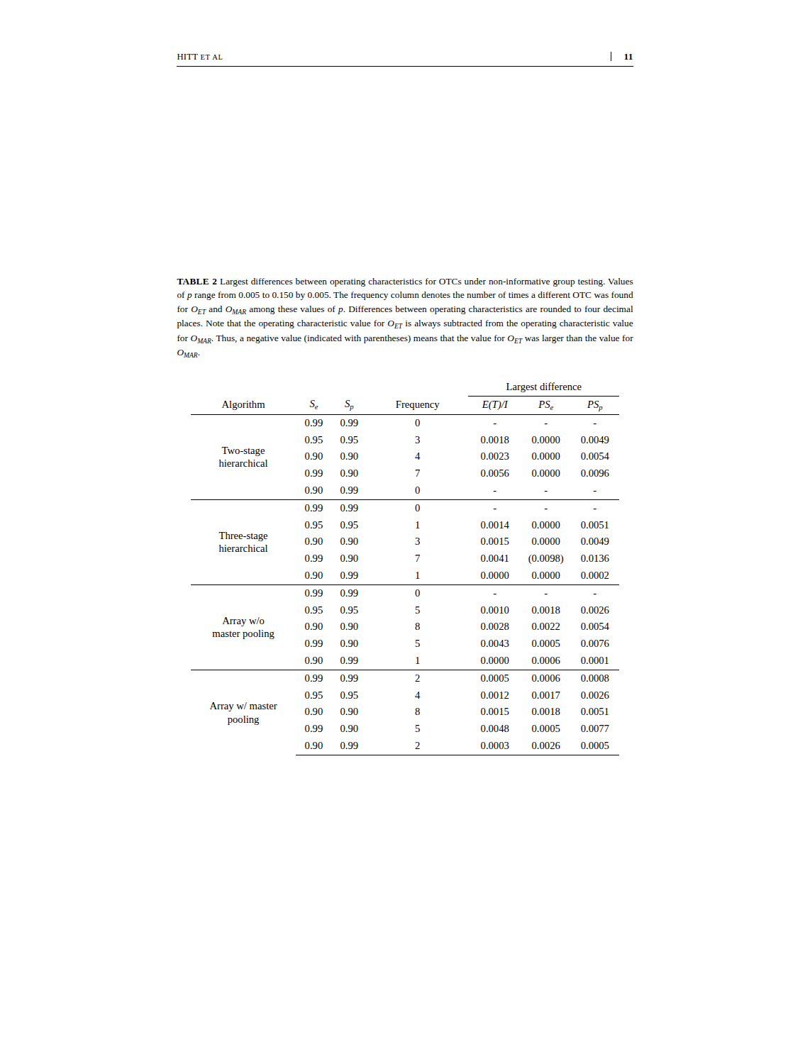Hitt et al
11
TABLE 2 Largest differences between operating characteristics for OTCs under non-informative group testing. Values of p range from 0.005 to 0.150 by 0.005. The frequency column denotes the number of times a different OTC was found for OET and OMAR among these values of p. Differences between operating characteristics are rounded to four decimal places. Note that the operating characteristic value for OET is always subtracted from the operating characteristic value for OMAR. Thus, a negative value (indicated with parentheses) means that the value for OET was larger than the value for OMAR.
| | | | | | | Largest difference |
| --- | --- | --- | --- | --- | --- | --- |
| Algorithm | S e | S p | | Frequency | | E(T)/I | PS e | PS p |
| Two-stage hierarchical | 0.99 | 0.99 | | 0 | | - | - | - |
| 0.95 | 0.95 | | 3 | | 0.0018 | 0.0000 | 0.0049 |
| 0.90 | 0.90 | | 4 | | 0.0023 | 0.0000 | 0.0054 |
| 0.99 | 0.90 | | 7 | | 0.0056 | 0.0000 | 0.0096 |
| 0.90 | 0.99 | | 0 | | - | - | - |
| Three-stage hierarchical | 0.99 | 0.99 | | 0 | | - | - | - |
| 0.95 | 0.95 | | 1 | | 0.0014 | 0.0000 | 0.0051 |
| 0.90 | 0.90 | | 3 | | 0.0015 | 0.0000 | 0.0049 |
| 0.99 | 0.90 | | 7 | | 0.0041 | (0.0098) | 0.0136 |
| 0.90 | 0.99 | | 1 | | 0.0000 | 0.0000 | 0.0002 |
| Array w/o master pooling | 0.99 | 0.99 | | 0 | | - | - | - |
| 0.95 | 0.95 | | 5 | | 0.0010 | 0.0018 | 0.0026 |
| 0.90 | 0.90 | | 8 | | 0.0028 | 0.0022 | 0.0054 |
| 0.99 | 0.90 | | 5 | | 0.0043 | 0.0005 | 0.0076 |
| 0.90 | 0.99 | | 1 | | 0.0000 | 0.0006 | 0.0001 |
| Array w/ master pooling | 0.99 | 0.99 | | 2 | | 0.0005 | 0.0006 | 0.0008 |
| 0.95 | 0.95 | | 4 | | 0.0012 | 0.0017 | 0.0026 |
| 0.90 | 0.90 | | 8 | | 0.0015 | 0.0018 | 0.0051 |
| 0.99 | 0.90 | | 5 | | 0.0048 | 0.0005 | 0.0077 |
| 0.90 | 0.99 | | 2 | | 0.0003 | 0.0026 | 0.0005 |